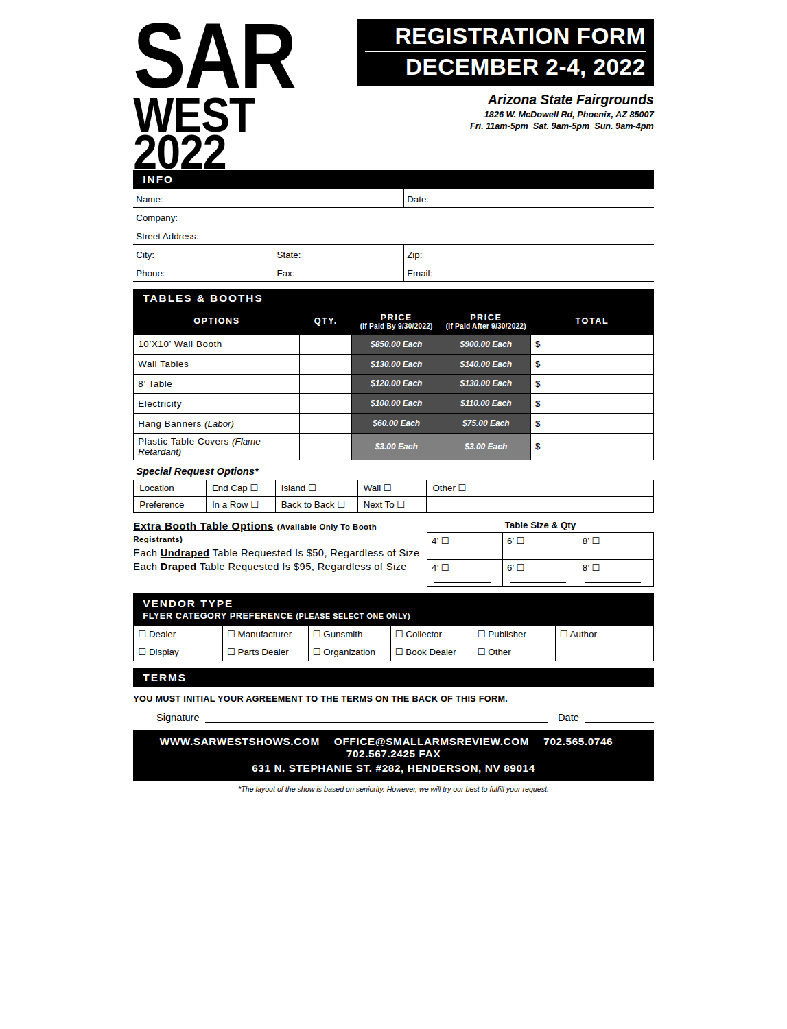SAR WEST 2022
REGISTRATION FORM
DECEMBER 2-4, 2022
Arizona State Fairgrounds
1826 W. McDowell Rd, Phoenix, AZ 85007
Fri. 11am-5pm Sat. 9am-5pm Sun. 9am-4pm
INFO
| Name: | Date: |
| Company: |
| Street Address: |
| City: | State: | Zip: |
| Phone: | Fax: | Email: |
TABLES & BOOTHS
| OPTIONS | QTY. | PRICE (If Paid By 9/30/2022) | PRICE (If Paid After 9/30/2022) | TOTAL |
| --- | --- | --- | --- | --- |
| 10’X10’ Wall Booth | | $850.00 Each | $900.00 Each | $ |
| Wall Tables | | $130.00 Each | $140.00 Each | $ |
| 8’ Table | | $120.00 Each | $130.00 Each | $ |
| Electricity | | $100.00 Each | $110.00 Each | $ |
| Hang Banners (Labor) | | $60.00 Each | $75.00 Each | $ |
| Plastic Table Covers (Flame Retardant) | | $3.00 Each | $3.00 Each | $ |
Special Request Options*
| Location | End Cap ☐ | Island ☐ | Wall ☐ | Other ☐ |
| Preference | In a Row ☐ | Back to Back ☐ | Next To ☐ | |
Extra Booth Table Options (Available Only To Booth Registrants)
Each Undraped Table Requested Is $50, Regardless of Size
Each Draped Table Requested Is $95, Regardless of Size
Table Size & Qty
| 4’ ☐ | 6’ ☐ | 8’ ☐ |
| 4’ ☐ | 6’ ☐ | 8’ ☐ |
VENDOR TYPE FLYER CATEGORY PREFERENCE (PLEASE SELECT ONE ONLY)
| ☐ Dealer | ☐ Manufacturer | ☐ Gunsmith | ☐ Collector | ☐ Publisher | ☐ Author |
| ☐ Display | ☐ Parts Dealer | ☐ Organization | ☐ Book Dealer | ☐ Other | |
TERMS
YOU MUST INITIAL YOUR AGREEMENT TO THE TERMS ON THE BACK OF THIS FORM.
Signature Date
WWW.SARWESTSHOWS.COM OFFICE@SMALLARMSREVIEW.COM 702.565.0746 702.567.2425 FAX
631 N. STEPHANIE ST. #282, HENDERSON, NV 89014
*The layout of the show is based on seniority. However, we will try our best to fulfill your request.